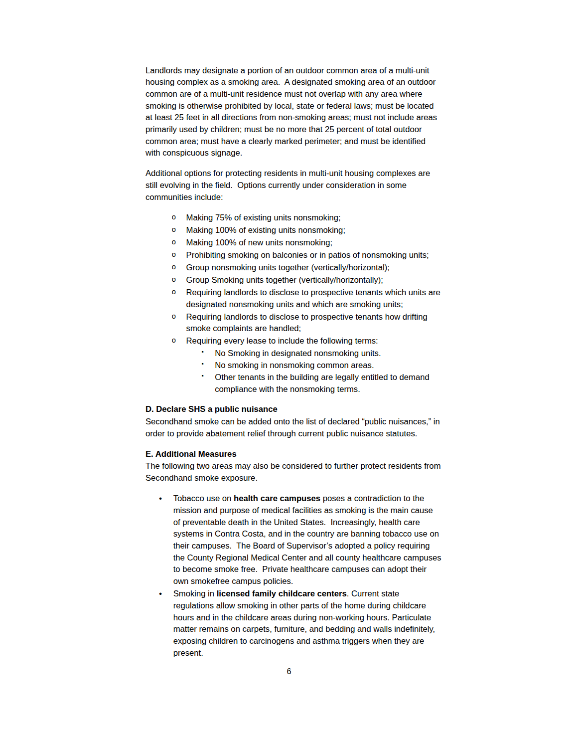Landlords may designate a portion of an outdoor common area of a multi-unit housing complex as a smoking area. A designated smoking area of an outdoor common are of a multi-unit residence must not overlap with any area where smoking is otherwise prohibited by local, state or federal laws; must be located at least 25 feet in all directions from non-smoking areas; must not include areas primarily used by children; must be no more that 25 percent of total outdoor common area; must have a clearly marked perimeter; and must be identified with conspicuous signage.
Additional options for protecting residents in multi-unit housing complexes are still evolving in the field. Options currently under consideration in some communities include:
Making 75% of existing units nonsmoking;
Making 100% of existing units nonsmoking;
Making 100% of new units nonsmoking;
Prohibiting smoking on balconies or in patios of nonsmoking units;
Group nonsmoking units together (vertically/horizontal);
Group Smoking units together (vertically/horizontally);
Requiring landlords to disclose to prospective tenants which units are designated nonsmoking units and which are smoking units;
Requiring landlords to disclose to prospective tenants how drifting smoke complaints are handled;
Requiring every lease to include the following terms:
No Smoking in designated nonsmoking units.
No smoking in nonsmoking common areas.
Other tenants in the building are legally entitled to demand compliance with the nonsmoking terms.
D. Declare SHS a public nuisance
Secondhand smoke can be added onto the list of declared “public nuisances,” in order to provide abatement relief through current public nuisance statutes.
E. Additional Measures
The following two areas may also be considered to further protect residents from Secondhand smoke exposure.
Tobacco use on health care campuses poses a contradiction to the mission and purpose of medical facilities as smoking is the main cause of preventable death in the United States. Increasingly, health care systems in Contra Costa, and in the country are banning tobacco use on their campuses. The Board of Supervisor’s adopted a policy requiring the County Regional Medical Center and all county healthcare campuses to become smoke free. Private healthcare campuses can adopt their own smokefree campus policies.
Smoking in licensed family childcare centers. Current state regulations allow smoking in other parts of the home during childcare hours and in the childcare areas during non-working hours. Particulate matter remains on carpets, furniture, and bedding and walls indefinitely, exposing children to carcinogens and asthma triggers when they are present.
6